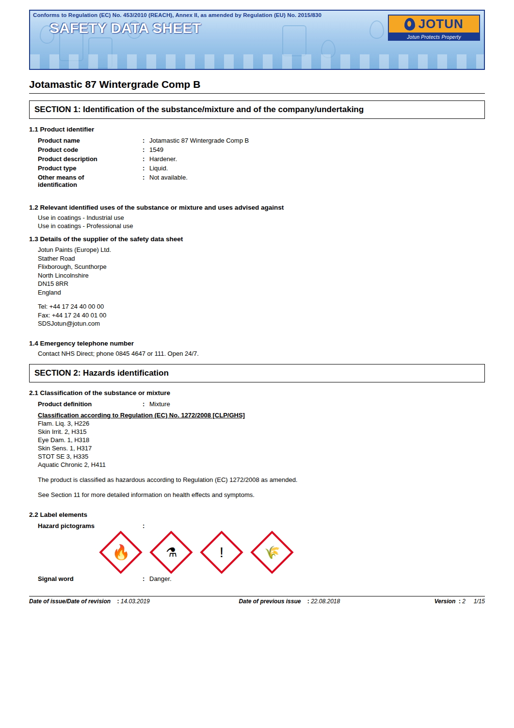Conforms to Regulation (EC) No. 453/2010 (REACH), Annex II, as amended by Regulation (EU) No. 2015/830
SAFETY DATA SHEET
JOTUN
Jotun Protects Property
Jotamastic 87 Wintergrade Comp B
SECTION 1: Identification of the substance/mixture and of the company/undertaking
1.1 Product identifier
| Product name | : | Jotamastic 87 Wintergrade Comp B |
| Product code | : | 1549 |
| Product description | : | Hardener. |
| Product type | : | Liquid. |
| Other means of identification | : | Not available. |
1.2 Relevant identified uses of the substance or mixture and uses advised against
Use in coatings - Industrial use
Use in coatings - Professional use
1.3 Details of the supplier of the safety data sheet
Jotun Paints (Europe) Ltd.
Stather Road
Flixborough, Scunthorpe
North Lincolnshire
DN15 8RR
England
Tel: +44 17 24 40 00 00
Fax: +44 17 24 40 01 00
SDSJotun@jotun.com
1.4 Emergency telephone number
Contact NHS Direct; phone 0845 4647 or 111. Open 24/7.
SECTION 2: Hazards identification
2.1 Classification of the substance or mixture
| Product definition | : | Mixture |
Classification according to Regulation (EC) No. 1272/2008 [CLP/GHS]
Flam. Liq. 3, H226
Skin Irrit. 2, H315
Eye Dam. 1, H318
Skin Sens. 1, H317
STOT SE 3, H335
Aquatic Chronic 2, H411
The product is classified as hazardous according to Regulation (EC) 1272/2008 as amended.
See Section 11 for more detailed information on health effects and symptoms.
2.2 Label elements
| Hazard pictograms | : | |
🔥
⚗
!
🌾
| Signal word | : | Danger. |
Date of issue/Date of revision : 14.03.2019
Date of previous issue : 22.08.2018
Version : 2 1/15